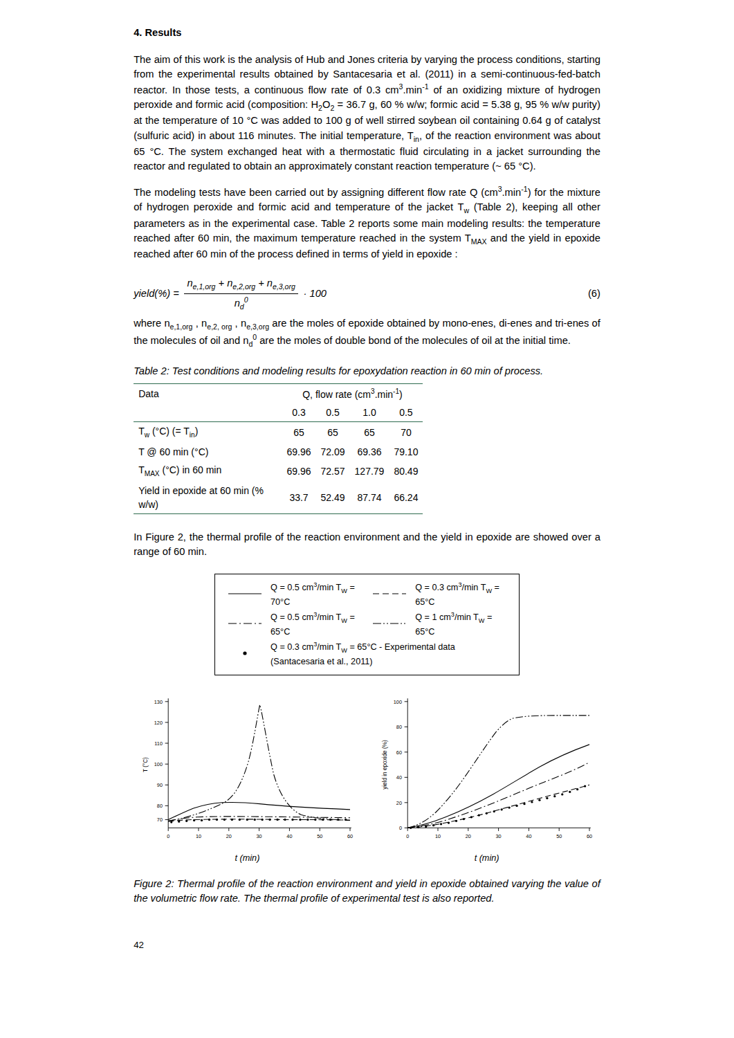4. Results
The aim of this work is the analysis of Hub and Jones criteria by varying the process conditions, starting from the experimental results obtained by Santacesaria et al. (2011) in a semi-continuous-fed-batch reactor. In those tests, a continuous flow rate of 0.3 cm3.min-1 of an oxidizing mixture of hydrogen peroxide and formic acid (composition: H2O2 = 36.7 g, 60 % w/w; formic acid = 5.38 g, 95 % w/w purity) at the temperature of 10 °C was added to 100 g of well stirred soybean oil containing 0.64 g of catalyst (sulfuric acid) in about 116 minutes. The initial temperature, Tin, of the reaction environment was about 65 °C. The system exchanged heat with a thermostatic fluid circulating in a jacket surrounding the reactor and regulated to obtain an approximately constant reaction temperature (~ 65 °C).
The modeling tests have been carried out by assigning different flow rate Q (cm3.min-1) for the mixture of hydrogen peroxide and formic acid and temperature of the jacket Tw (Table 2), keeping all other parameters as in the experimental case. Table 2 reports some main modeling results: the temperature reached after 60 min, the maximum temperature reached in the system TMAX and the yield in epoxide reached after 60 min of the process defined in terms of yield in epoxide :
yield(%) = ne,1,org + ne,2,org + ne,3,org nd0 · 100 (6)
where ne,1,org , ne,2, org , ne,3,org are the moles of epoxide obtained by mono-enes, di-enes and tri-enes of the molecules of oil and nd0 are the moles of double bond of the molecules of oil at the initial time.
Table 2: Test conditions and modeling results for epoxydation reaction in 60 min of process.
| Data | Q, flow rate (cm 3 .min -1 ) |
| --- | --- |
| | 0.3 | 0.5 | 1.0 | 0.5 |
| T w (°C) (= T in ) | 65 | 65 | 65 | 70 |
| T @ 60 min (°C) | 69.96 | 72.09 | 69.36 | 79.10 |
| T MAX (°C) in 60 min | 69.96 | 72.57 | 127.79 | 80.49 |
| Yield in epoxide at 60 min (% w/w) | 33.7 | 52.49 | 87.74 | 66.24 |
In Figure 2, the thermal profile of the reaction environment and the yield in epoxide are showed over a range of 60 min.
| | Q = 0.5 cm 3 /min T W = 70°C | | Q = 0.3 cm 3 /min T W = 65°C |
| | Q = 0.5 cm 3 /min T W = 65°C | | Q = 1 cm 3 /min T W = 65°C |
| | Q = 0.3 cm 3 /min T W = 65°C - Experimental data (Santacesaria et al., 2011) |
130 120 110 100 90 80 70 0 10 20 30 40 50 60 T (°C)
t (min)
100 80 60 40 20 0 0 10 20 30 40 50 60 yield in epoxide (%)
t (min)
Figure 2: Thermal profile of the reaction environment and yield in epoxide obtained varying the value of the volumetric flow rate. The thermal profile of experimental test is also reported.
42